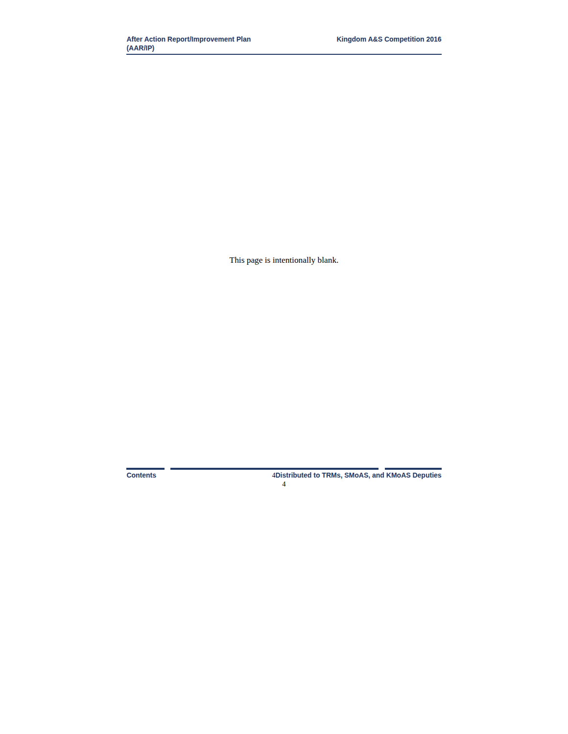| After Action Report/Improvement Plan (AAR/IP) | Kingdom A&S Competition 2016 |
This page is intentionally blank.
| Contents | 4 Distributed to TRMs, SMoAS, and KMoAS Deputies |
4